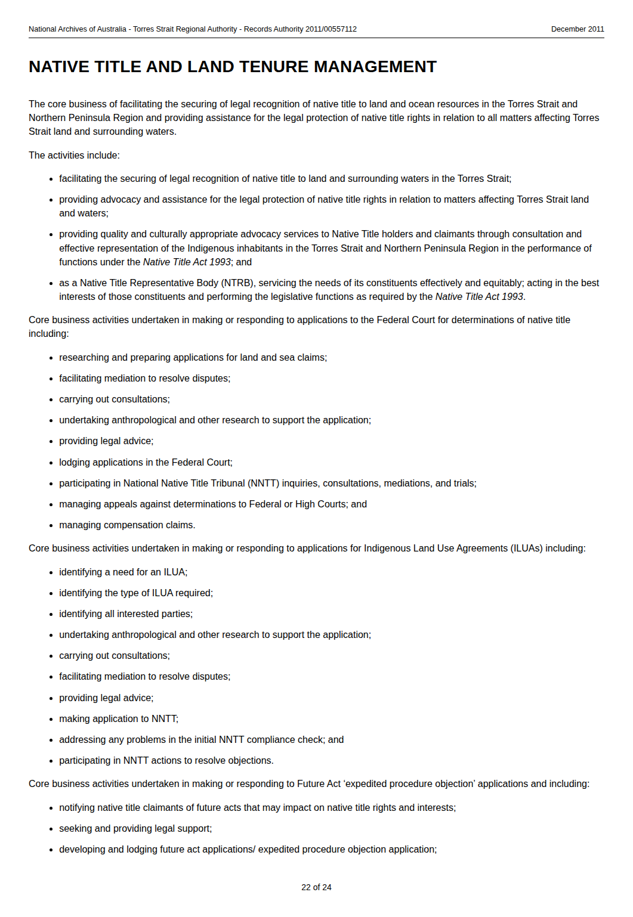National Archives of Australia - Torres Strait Regional Authority - Records Authority 2011/00557112 December 2011
NATIVE TITLE AND LAND TENURE MANAGEMENT
The core business of facilitating the securing of legal recognition of native title to land and ocean resources in the Torres Strait and Northern Peninsula Region and providing assistance for the legal protection of native title rights in relation to all matters affecting Torres Strait land and surrounding waters.
The activities include:
facilitating the securing of legal recognition of native title to land and surrounding waters in the Torres Strait;
providing advocacy and assistance for the legal protection of native title rights in relation to matters affecting Torres Strait land and waters;
providing quality and culturally appropriate advocacy services to Native Title holders and claimants through consultation and effective representation of the Indigenous inhabitants in the Torres Strait and Northern Peninsula Region in the performance of functions under the Native Title Act 1993; and
as a Native Title Representative Body (NTRB), servicing the needs of its constituents effectively and equitably; acting in the best interests of those constituents and performing the legislative functions as required by the Native Title Act 1993.
Core business activities undertaken in making or responding to applications to the Federal Court for determinations of native title including:
researching and preparing applications for land and sea claims;
facilitating mediation to resolve disputes;
carrying out consultations;
undertaking anthropological and other research to support the application;
providing legal advice;
lodging applications in the Federal Court;
participating in National Native Title Tribunal (NNTT) inquiries, consultations, mediations, and trials;
managing appeals against determinations to Federal or High Courts; and
managing compensation claims.
Core business activities undertaken in making or responding to applications for Indigenous Land Use Agreements (ILUAs) including:
identifying a need for an ILUA;
identifying the type of ILUA required;
identifying all interested parties;
undertaking anthropological and other research to support the application;
carrying out consultations;
facilitating mediation to resolve disputes;
providing legal advice;
making application to NNTT;
addressing any problems in the initial NNTT compliance check; and
participating in NNTT actions to resolve objections.
Core business activities undertaken in making or responding to Future Act ‘expedited procedure objection’ applications and including:
notifying native title claimants of future acts that may impact on native title rights and interests;
seeking and providing legal support;
developing and lodging future act applications/ expedited procedure objection application;
22 of 24